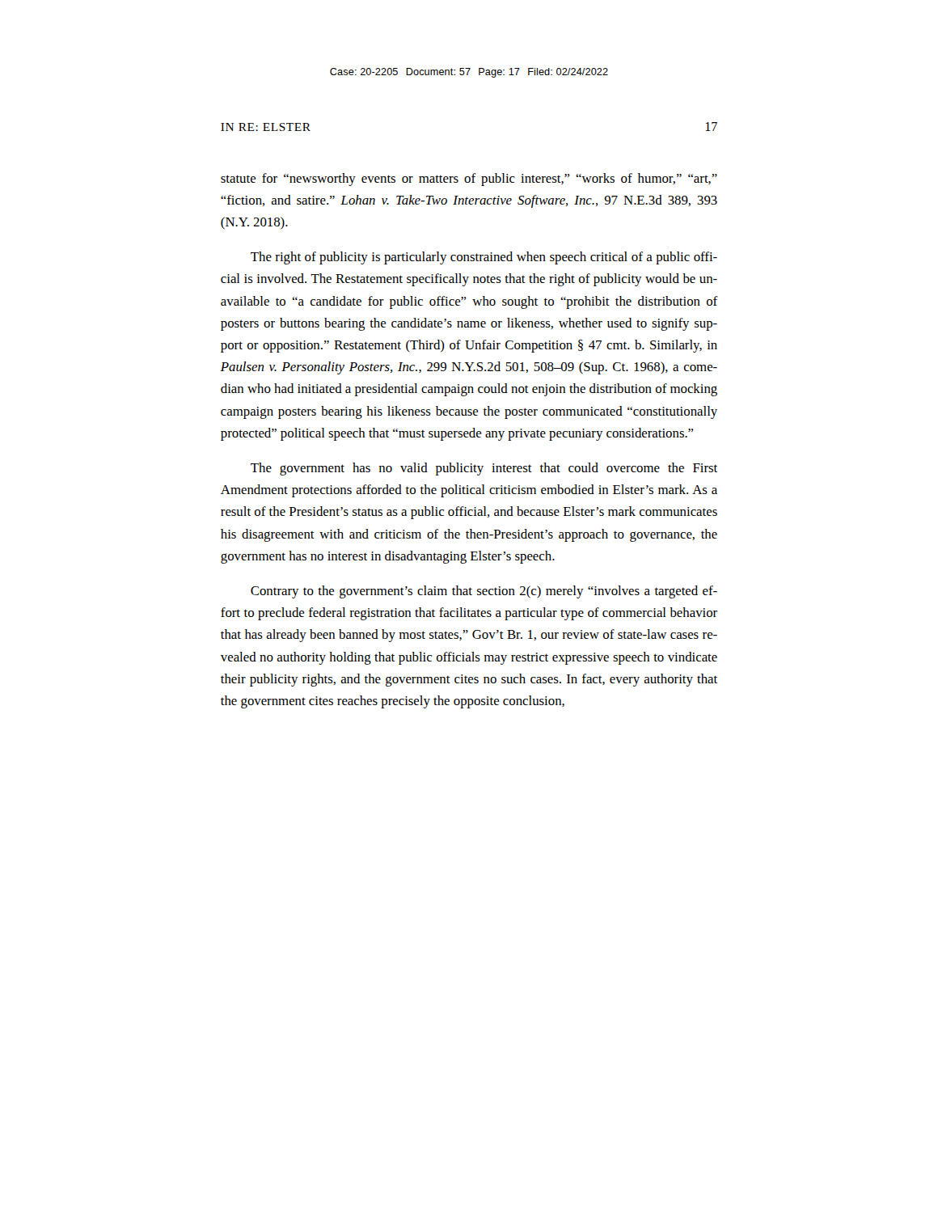Case: 20-2205 Document: 57 Page: 17 Filed: 02/24/2022
IN RE: ELSTER
17
statute for “newsworthy events or matters of public interest,” “works of humor,” “art,” “fiction, and satire.” Lohan v. Take-Two Interactive Software, Inc., 97 N.E.3d 389, 393 (N.Y. 2018).
The right of publicity is particularly constrained when speech critical of a public official is involved. The Restatement specifically notes that the right of publicity would be unavailable to “a candidate for public office” who sought to “prohibit the distribution of posters or buttons bearing the candidate’s name or likeness, whether used to signify support or opposition.” Restatement (Third) of Unfair Competition § 47 cmt. b. Similarly, in Paulsen v. Personality Posters, Inc., 299 N.Y.S.2d 501, 508–09 (Sup. Ct. 1968), a comedian who had initiated a presidential campaign could not enjoin the distribution of mocking campaign posters bearing his likeness because the poster communicated “constitutionally protected” political speech that “must supersede any private pecuniary considerations.”
The government has no valid publicity interest that could overcome the First Amendment protections afforded to the political criticism embodied in Elster’s mark. As a result of the President’s status as a public official, and because Elster’s mark communicates his disagreement with and criticism of the then-President’s approach to governance, the government has no interest in disadvantaging Elster’s speech.
Contrary to the government’s claim that section 2(c) merely “involves a targeted effort to preclude federal registration that facilitates a particular type of commercial behavior that has already been banned by most states,” Gov’t Br. 1, our review of state-law cases revealed no authority holding that public officials may restrict expressive speech to vindicate their publicity rights, and the government cites no such cases. In fact, every authority that the government cites reaches precisely the opposite conclusion,